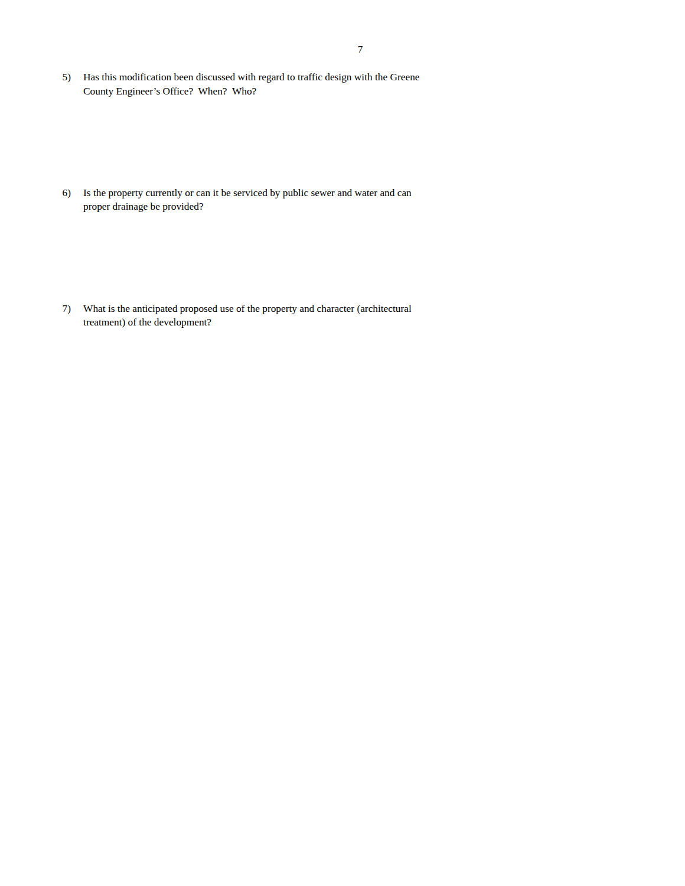7
5) Has this modification been discussed with regard to traffic design with the Greene County Engineer’s Office? When? Who?
6) Is the property currently or can it be serviced by public sewer and water and can proper drainage be provided?
7) What is the anticipated proposed use of the property and character (architectural treatment) of the development?